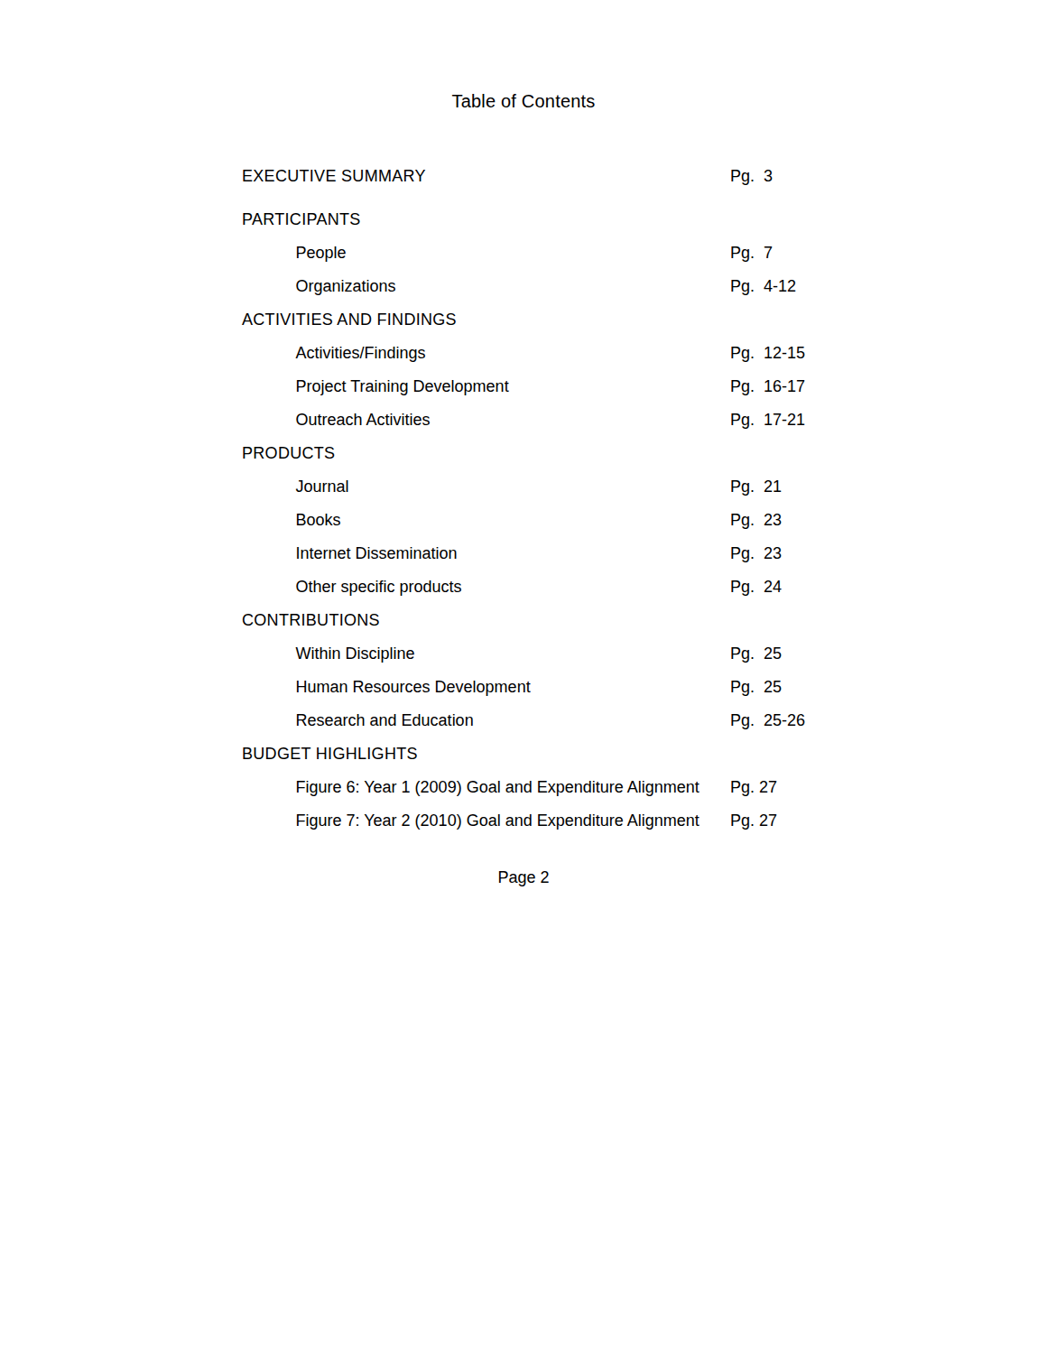Table of Contents
| EXECUTIVE SUMMARY | Pg. 3 |
| PARTICIPANTS | |
| People | Pg. 7 |
| Organizations | Pg. 4-12 |
| ACTIVITIES AND FINDINGS | |
| Activities/Findings | Pg. 12-15 |
| Project Training Development | Pg. 16-17 |
| Outreach Activities | Pg. 17-21 |
| PRODUCTS | |
| Journal | Pg. 21 |
| Books | Pg. 23 |
| Internet Dissemination | Pg. 23 |
| Other specific products | Pg. 24 |
| CONTRIBUTIONS | |
| Within Discipline | Pg. 25 |
| Human Resources Development | Pg. 25 |
| Research and Education | Pg. 25-26 |
| BUDGET HIGHLIGHTS | |
| Figure 6: Year 1 (2009) Goal and Expenditure Alignment | Pg. 27 |
| Figure 7: Year 2 (2010) Goal and Expenditure Alignment | Pg. 27 |
Page 2